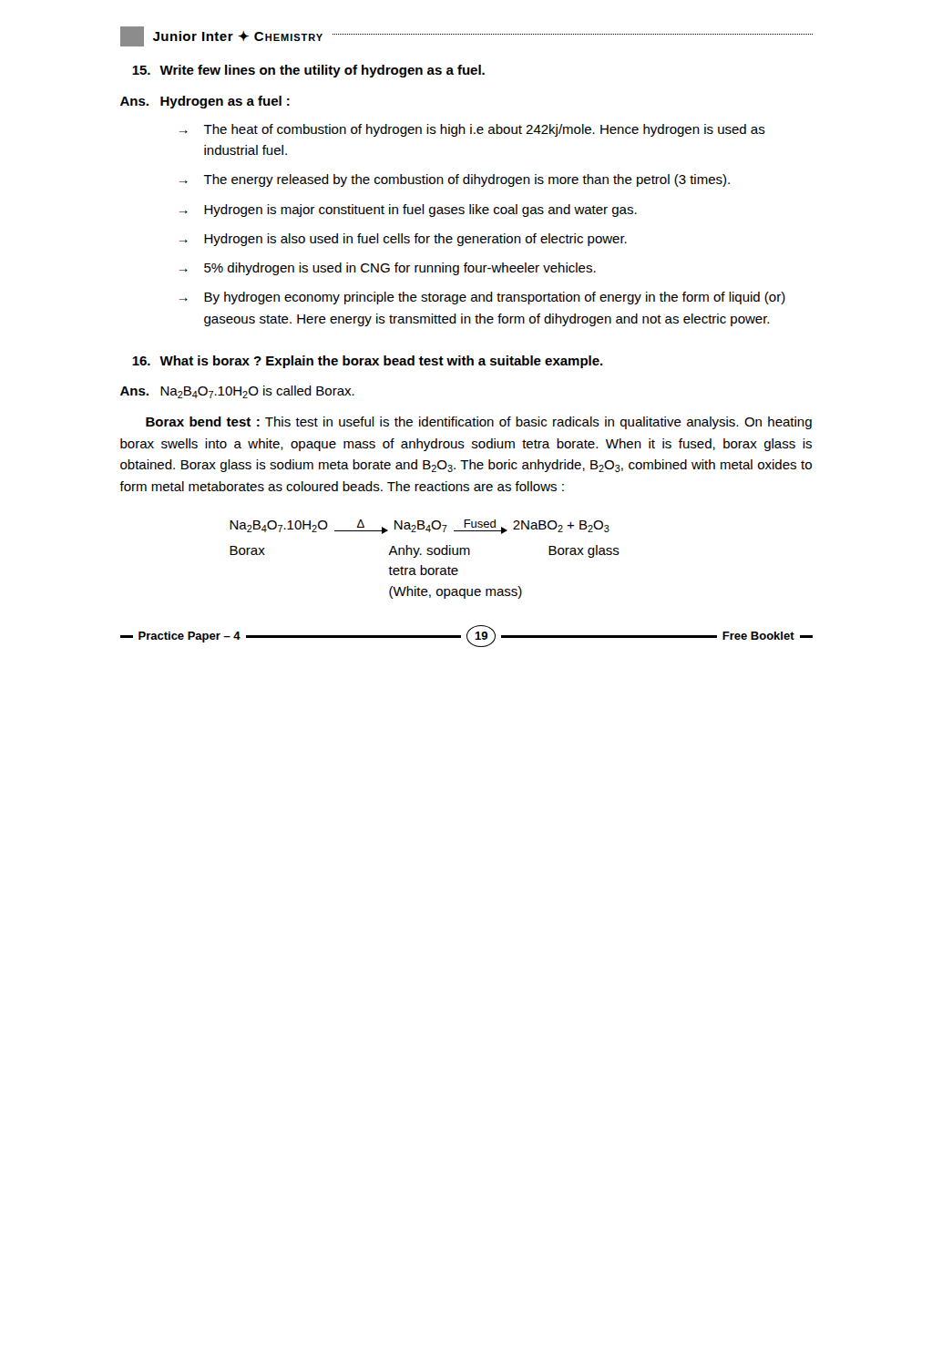Junior Inter ✦ Chemistry
15.
Write few lines on the utility of hydrogen as a fuel.
Ans.
Hydrogen as a fuel :
The heat of combustion of hydrogen is high i.e about 242kj/mole. Hence hydrogen is used as industrial fuel.
The energy released by the combustion of dihydrogen is more than the petrol (3 times).
Hydrogen is major constituent in fuel gases like coal gas and water gas.
Hydrogen is also used in fuel cells for the generation of electric power.
5% dihydrogen is used in CNG for running four-wheeler vehicles.
By hydrogen economy principle the storage and transportation of energy in the form of liquid (or) gaseous state. Here energy is transmitted in the form of dihydrogen and not as electric power.
16.
What is borax ? Explain the borax bead test with a suitable example.
Ans.
Na2B4O7.10H2O is called Borax.
Borax bend test : This test in useful is the identification of basic radicals in qualitative analysis. On heating borax swells into a white, opaque mass of anhydrous sodium tetra borate. When it is fused, borax glass is obtained. Borax glass is sodium meta borate and B2O3. The boric anhydride, B2O3, combined with metal oxides to form metal metaborates as coloured beads. The reactions are as follows :
Na2B4O7.10H2O Δ Na2B4O7 Fused 2NaBO2 + B2O3
Borax
Anhy. sodium
Borax glass
tetra borate
(White, opaque mass)
Practice Paper – 4
19
Free Booklet